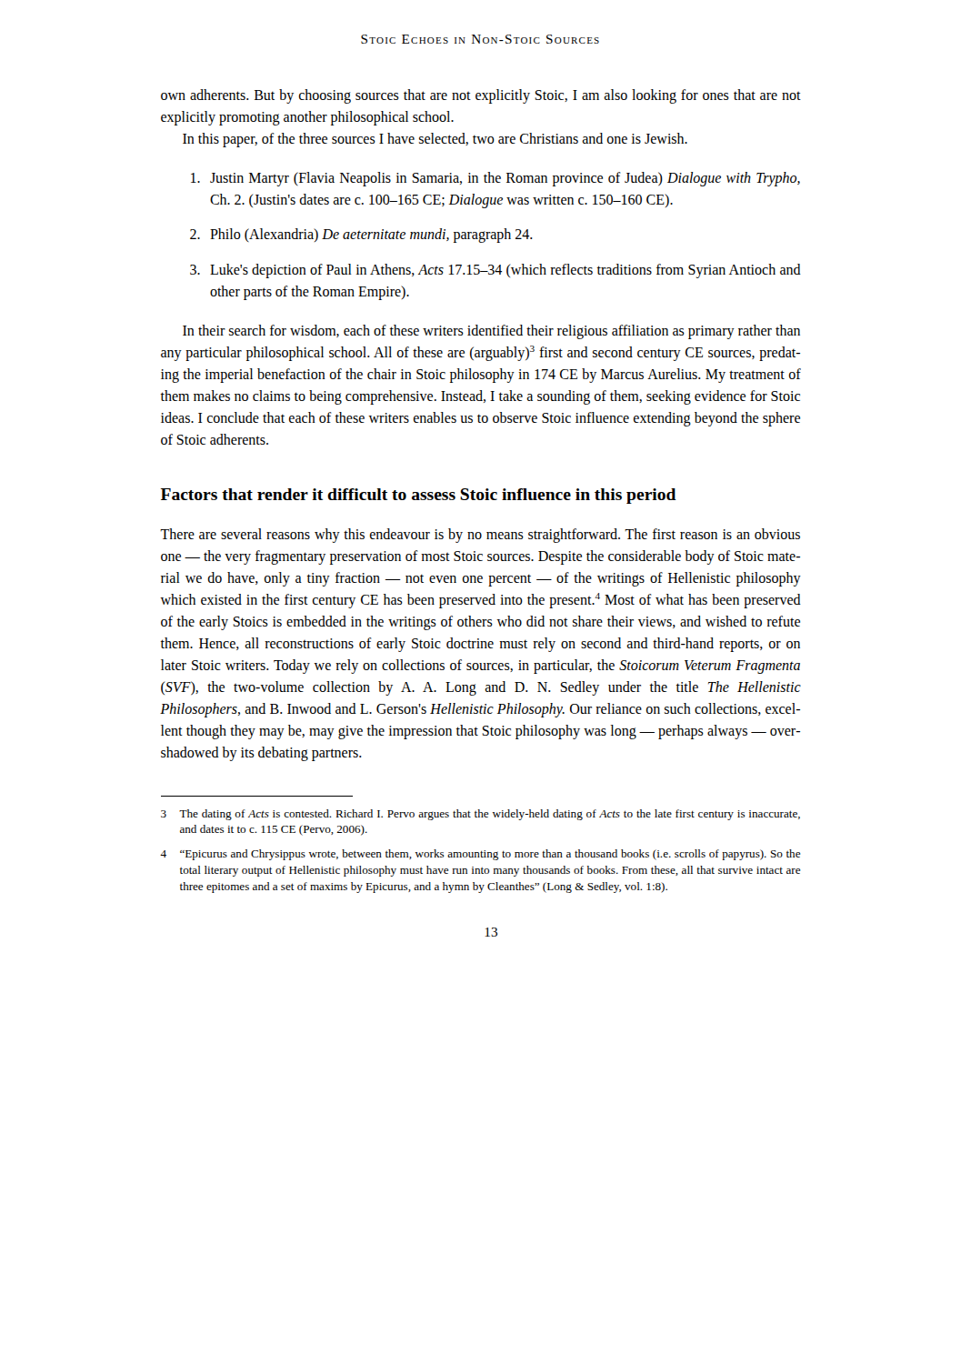Stoic Echoes in Non-Stoic Sources
own adherents. But by choosing sources that are not explicitly Stoic, I am also looking for ones that are not explicitly promoting another philosophical school.
In this paper, of the three sources I have selected, two are Christians and one is Jewish.
Justin Martyr (Flavia Neapolis in Samaria, in the Roman province of Judea) Dialogue with Trypho, Ch. 2. (Justin's dates are c. 100–165 CE; Dialogue was written c. 150–160 CE).
Philo (Alexandria) De aeternitate mundi, paragraph 24.
Luke's depiction of Paul in Athens, Acts 17.15–34 (which reflects traditions from Syrian Antioch and other parts of the Roman Empire).
In their search for wisdom, each of these writers identified their religious affiliation as primary rather than any particular philosophical school. All of these are (arguably)3 first and second century CE sources, predating the imperial benefaction of the chair in Stoic philosophy in 174 CE by Marcus Aurelius. My treatment of them makes no claims to being comprehensive. Instead, I take a sounding of them, seeking evidence for Stoic ideas. I conclude that each of these writers enables us to observe Stoic influence extending beyond the sphere of Stoic adherents.
Factors that render it difficult to assess Stoic influence in this period
There are several reasons why this endeavour is by no means straightforward. The first reason is an obvious one — the very fragmentary preservation of most Stoic sources. Despite the considerable body of Stoic material we do have, only a tiny fraction — not even one percent — of the writings of Hellenistic philosophy which existed in the first century CE has been preserved into the present.4 Most of what has been preserved of the early Stoics is embedded in the writings of others who did not share their views, and wished to refute them. Hence, all reconstructions of early Stoic doctrine must rely on second and third-hand reports, or on later Stoic writers. Today we rely on collections of sources, in particular, the Stoicorum Veterum Fragmenta (SVF), the two-volume collection by A. A. Long and D. N. Sedley under the title The Hellenistic Philosophers, and B. Inwood and L. Gerson's Hellenistic Philosophy. Our reliance on such collections, excellent though they may be, may give the impression that Stoic philosophy was long — perhaps always — overshadowed by its debating partners.
3 The dating of Acts is contested. Richard I. Pervo argues that the widely-held dating of Acts to the late first century is inaccurate, and dates it to c. 115 CE (Pervo, 2006).
4“Epicurus and Chrysippus wrote, between them, works amounting to more than a thousand books (i.e. scrolls of papyrus). So the total literary output of Hellenistic philosophy must have run into many thousands of books. From these, all that survive intact are three epitomes and a set of maxims by Epicurus, and a hymn by Cleanthes” (Long & Sedley, vol. 1:8).
13